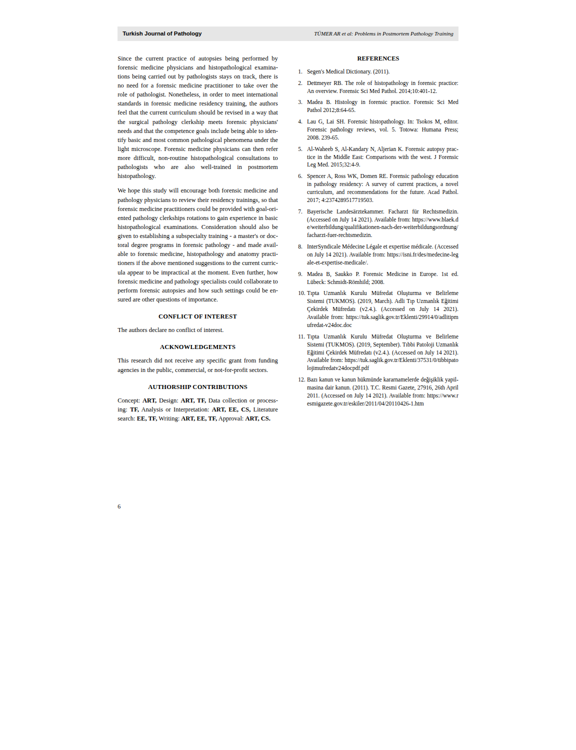Turkish Journal of Pathology
TÜMER AR et al: Problems in Postmortem Pathology Training
Since the current practice of autopsies being performed by forensic medicine physicians and histopathological examinations being carried out by pathologists stays on track, there is no need for a forensic medicine practitioner to take over the role of pathologist. Nonetheless, in order to meet international standards in forensic medicine residency training, the authors feel that the current curriculum should be revised in a way that the surgical pathology clerkship meets forensic physicians' needs and that the competence goals include being able to identify basic and most common pathological phenomena under the light microscope. Forensic medicine physicians can then refer more difficult, non-routine histopathological consultations to pathologists who are also well-trained in postmortem histopathology.
We hope this study will encourage both forensic medicine and pathology physicians to review their residency trainings, so that forensic medicine practitioners could be provided with goal-oriented pathology clerkships rotations to gain experience in basic histopathological examinations. Consideration should also be given to establishing a subspecialty training - a master's or doctoral degree programs in forensic pathology - and made available to forensic medicine, histopathology and anatomy practitioners if the above mentioned suggestions to the current curricula appear to be impractical at the moment. Even further, how forensic medicine and pathology specialists could collaborate to perform forensic autopsies and how such settings could be ensured are other questions of importance.
Conflict of Interest
The authors declare no conflict of interest.
Acknowledgements
This research did not receive any specific grant from funding agencies in the public, commercial, or not-for-profit sectors.
Authorship Contributions
Concept: ART, Design: ART, TF, Data collection or processing: TF, Analysis or Interpretation: ART, EE, CS, Literature search: EE, TF, Writing: ART, EE, TF, Approval: ART, CS.
References
Segen's Medical Dictionary. (2011).
Dettmeyer RB. The role of histopathology in forensic practice: An overview. Forensic Sci Med Pathol. 2014;10:401-12.
Madea B. Histology in forensic practice. Forensic Sci Med Pathol 2012;8:64-65.
Lau G, Lai SH. Forensic histopathology. In: Tsokos M, editor. Forensic pathology reviews, vol. 5. Totowa: Humana Press; 2008. 239-65.
Al-Waheeb S, Al-Kandary N, Aljerian K. Forensic autopsy practice in the Middle East: Comparisons with the west. J Forensic Leg Med. 2015;32:4-9.
Spencer A, Ross WK, Domen RE. Forensic pathology education in pathology residency: A survey of current practices, a novel curriculum, and recommendations for the future. Acad Pathol. 2017; 4:2374289517719503.
Bayerische Landesärztekammer. Facharzt für Rechtsmedizin. (Accessed on July 14 2021). Available from: https://www.blaek.de/weiterbildung/qualifikationen-nach-der-weiterbildungsordnung/facharzt-fuer-rechtsmedizin.
InterSyndicale Médecine Légale et expertise médicale. (Accessed on July 14 2021). Available from: https://isni.fr/des/medecine-legale-et-expertise-medicale/.
Madea B, Saukko P. Forensic Medicine in Europe. 1st ed. Lübeck: Schmidt-Römhild; 2008.
Tıpta Uzmanlık Kurulu Müfredat Oluşturma ve Belirleme Sistemi (TUKMOS). (2019, March). Adli Tıp Uzmanlık Eğitimi Çekirdek Müfredatı (v2.4.). (Accessed on July 14 2021). Available from: https://tuk.saglik.gov.tr/Eklenti/29914/0/adlitipmufredat-v24doc.doc
Tıpta Uzmanlık Kurulu Müfredat Oluşturma ve Belirleme Sistemi (TUKMOS). (2019, September). Tıbbi Patoloji Uzmanlık Eğitimi Çekirdek Müfredatı (v2.4.). (Accessed on July 14 2021). Available from: https://tuk.saglik.gov.tr/Eklenti/37531/0/tibbipatolojimufredatv24docpdf.pdf
Bazı kanun ve kanun hükmünde kararnamelerde değişiklik yapilmasina dair kanun. (2011). T.C. Resmi Gazete, 27916, 26th April 2011. (Accessed on July 14 2021). Available from: https://www.resmigazete.gov.tr/eskiler/2011/04/20110426-1.htm
6